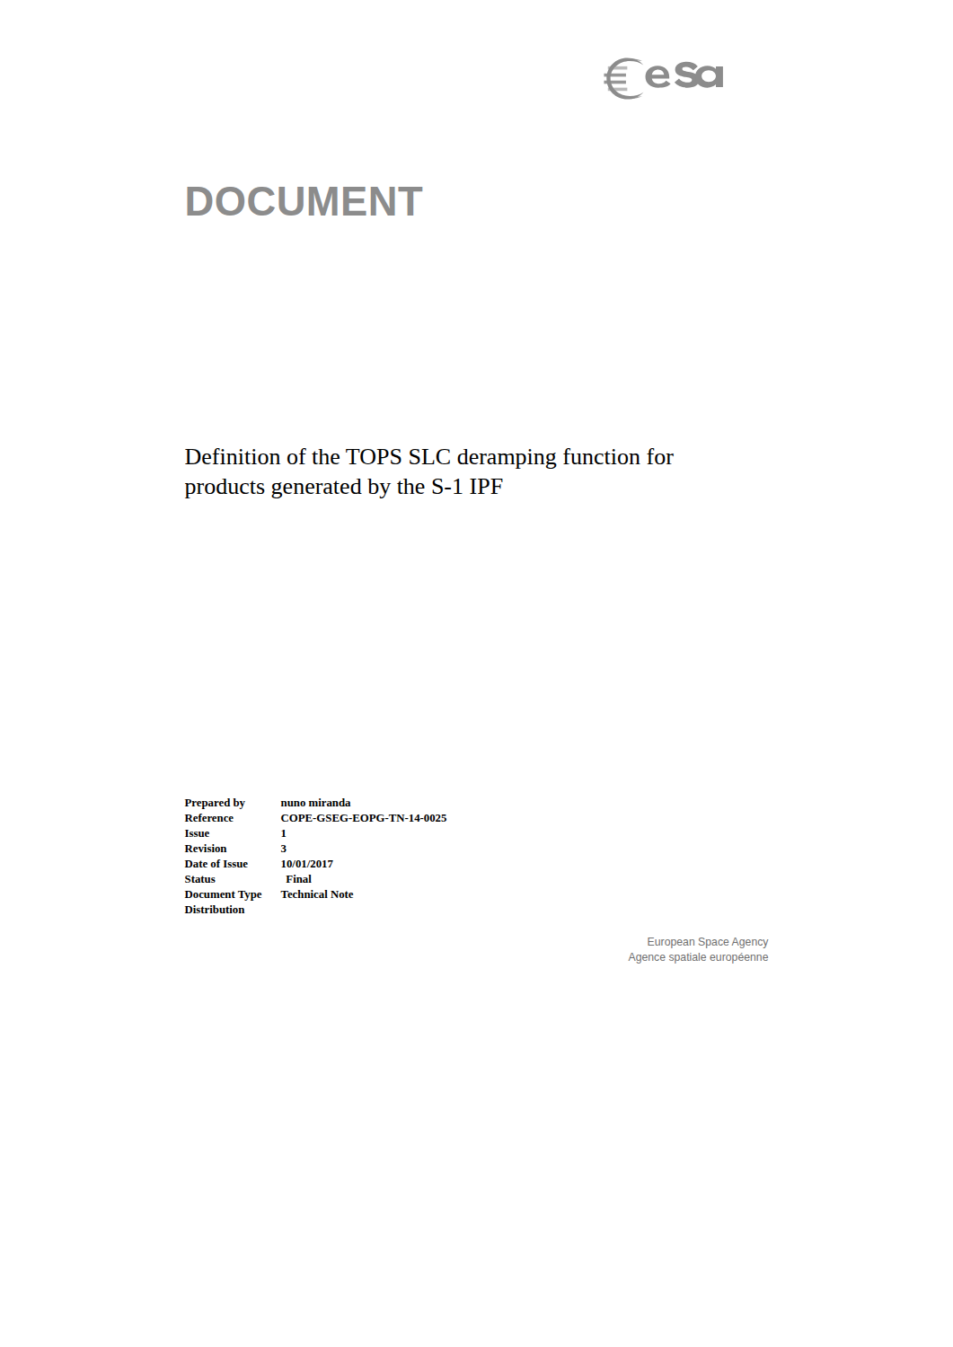DOCUMENT
Definition of the TOPS SLC deramping function for products generated by the S-1 IPF
| Prepared by | nuno miranda |
| Reference | COPE-GSEG-EOPG-TN-14-0025 |
| Issue | 1 |
| Revision | 3 |
| Date of Issue | 10/01/2017 |
| Status | Final |
| Document Type | Technical Note |
| Distribution | |
European Space Agency
Agence spatiale européenne